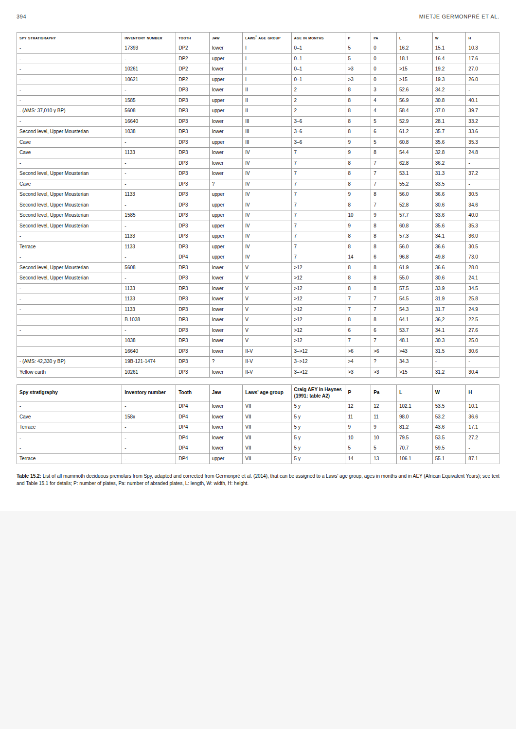394 Mietje Germonpré et al.
Table 15.2 List of all mammoth deciduous premolars from Spy
| Spy stratigraphy | Inventory number | Tooth | Jaw | Laws' age group | Age in months | P | Pa | L | W | H |
| --- | --- | --- | --- | --- | --- | --- | --- | --- | --- | --- |
| - | 17393 | DP2 | lower | I | 0–1 | 5 | 0 | 16.2 | 15.1 | 10.3 |
| - | - | DP2 | upper | I | 0–1 | 5 | 0 | 18.1 | 16.4 | 17.6 |
| - | 10261 | DP2 | lower | I | 0–1 | >3 | 0 | >15 | 19.2 | 27.0 |
| - | 10621 | DP2 | upper | I | 0–1 | >3 | 0 | >15 | 19.3 | 26.0 |
| - | - | DP3 | lower | II | 2 | 8 | 3 | 52.6 | 34.2 | - |
| - | 1585 | DP3 | upper | II | 2 | 8 | 4 | 56.9 | 30.8 | 40.1 |
| - (AMS: 37,010 y BP) | 5608 | DP3 | upper | II | 2 | 8 | 4 | 58.4 | 37.0 | 39.7 |
| - | 16640 | DP3 | lower | III | 3–6 | 8 | 5 | 52.9 | 28.1 | 33.2 |
| Second level, Upper Mousterian | 1038 | DP3 | lower | III | 3–6 | 8 | 6 | 61.2 | 35.7 | 33.6 |
| Cave | - | DP3 | upper | III | 3–6 | 9 | 5 | 60.8 | 35.6 | 35.3 |
| Cave | 1133 | DP3 | lower | IV | 7 | 9 | 8 | 54.4 | 32.8 | 24.8 |
| - | - | DP3 | lower | IV | 7 | 8 | 7 | 62.8 | 36.2 | - |
| Second level, Upper Mousterian | - | DP3 | lower | IV | 7 | 8 | 7 | 53.1 | 31.3 | 37.2 |
| Cave | - | DP3 | ? | IV | 7 | 8 | 7 | 55.2 | 33.5 | - |
| Second level, Upper Mousterian | 1133 | DP3 | upper | IV | 7 | 9 | 8 | 56.0 | 36.6 | 30.5 |
| Second level, Upper Mousterian | - | DP3 | upper | IV | 7 | 8 | 7 | 52.8 | 30.6 | 34.6 |
| Second level, Upper Mousterian | 1585 | DP3 | upper | IV | 7 | 10 | 9 | 57.7 | 33.6 | 40.0 |
| Second level, Upper Mousterian | - | DP3 | upper | IV | 7 | 9 | 8 | 60.8 | 35.6 | 35.3 |
| - | 1133 | DP3 | upper | IV | 7 | 8 | 8 | 57.3 | 34.1 | 36.0 |
| Terrace | 1133 | DP3 | upper | IV | 7 | 8 | 8 | 56.0 | 36.6 | 30.5 |
| - | - | DP4 | upper | IV | 7 | 14 | 6 | 96.8 | 49.8 | 73.0 |
| Second level, Upper Mousterian | 5608 | DP3 | lower | V | >12 | 8 | 8 | 61.9 | 36.6 | 28.0 |
| Second level, Upper Mousterian | - | DP3 | lower | V | >12 | 8 | 8 | 55.0 | 30.6 | 24.1 |
| - | 1133 | DP3 | lower | V | >12 | 8 | 8 | 57.5 | 33.9 | 34.5 |
| - | 1133 | DP3 | lower | V | >12 | 7 | 7 | 54.5 | 31.9 | 25.8 |
| - | 1133 | DP3 | lower | V | >12 | 7 | 7 | 54.3 | 31.7 | 24.9 |
| - | B.1038 | DP3 | lower | V | >12 | 8 | 8 | 64.1 | 36,2 | 22.5 |
| - | - | DP3 | lower | V | >12 | 6 | 6 | 53.7 | 34.1 | 27.6 |
| | 1038 | DP3 | lower | V | >12 | 7 | 7 | 48.1 | 30.3 | 25.0 |
| | 16640 | DP3 | lower | II-V | 3–>12 | >6 | >6 | >43 | 31.5 | 30.6 |
| - (AMS: 42,330 y BP) | 19B-121-1474 | DP3 | ? | II-V | 3–>12 | >4 | ? | 34.3 | - | - |
| Yellow earth | 10261 | DP3 | lower | II-V | 3–>12 | >3 | >3 | >15 | 31.2 | 30.4 |
| Spy stratigraphy | Inventory number | Tooth | Jaw | Laws' age group | Craig AEY in Haynes (1991: table A2) | P | Pa | L | W | H |
| - | - | DP4 | lower | VII | 5 y | 12 | 12 | 102.1 | 53.5 | 10.1 |
| Cave | 158x | DP4 | lower | VII | 5 y | 11 | 11 | 98.0 | 53.2 | 36.6 |
| Terrace | - | DP4 | lower | VII | 5 y | 9 | 9 | 81.2 | 43.6 | 17.1 |
| - | - | DP4 | lower | VII | 5 y | 10 | 10 | 79.5 | 53.5 | 27.2 |
| - | - | DP4 | lower | VII | 5 y | 5 | 5 | 70.7 | 59.5 | - |
| Terrace | - | DP4 | upper | VII | 5 y | 14 | 13 | 106.1 | 55.1 | 87.1 |
Table 15.2: List of all mammoth deciduous premolars from Spy, adapted and corrected from Germonpré et al. (2014), that can be assigned to a Laws' age group, ages in months and in AEY (African Equivalent Years); see text and Table 15.1 for details; P: number of plates, Pa: number of abraded plates, L: length, W: width, H: height.